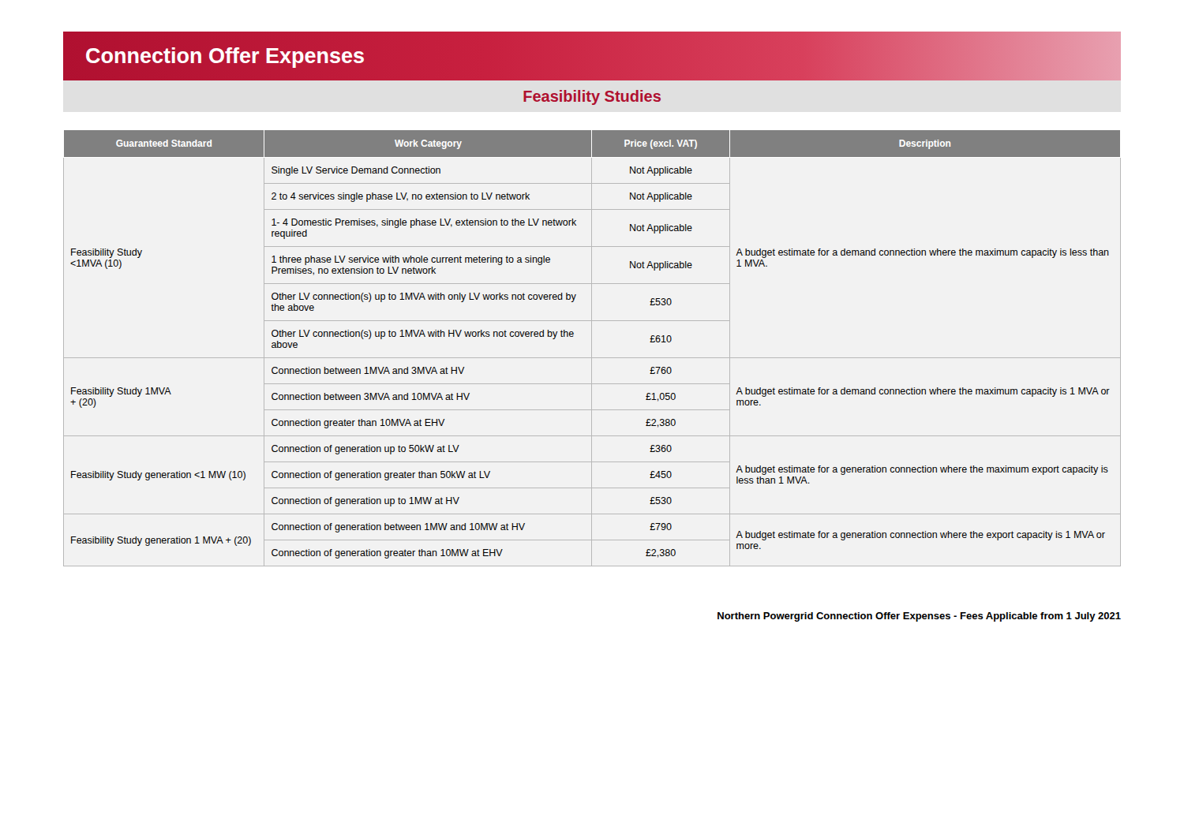Connection Offer Expenses
Feasibility Studies
| Guaranteed Standard | Work Category | Price (excl. VAT) | Description |
| --- | --- | --- | --- |
| Feasibility Study <1MVA (10) | Single LV Service Demand Connection | Not Applicable | A budget estimate for a demand connection where the maximum capacity is less than 1 MVA. |
| 2 to 4 services single phase LV, no extension to LV network | Not Applicable |
| 1- 4 Domestic Premises, single phase LV, extension to the LV network required | Not Applicable |
| 1 three phase LV service with whole current metering to a single Premises, no extension to LV network | Not Applicable |
| Other LV connection(s) up to 1MVA with only LV works not covered by the above | £530 |
| Other LV connection(s) up to 1MVA with HV works not covered by the above | £610 |
| Feasibility Study 1MVA + (20) | Connection between 1MVA and 3MVA at HV | £760 | A budget estimate for a demand connection where the maximum capacity is 1 MVA or more. |
| Connection between 3MVA and 10MVA at HV | £1,050 |
| Connection greater than 10MVA at EHV | £2,380 |
| Feasibility Study generation <1 MW (10) | Connection of generation up to 50kW at LV | £360 | A budget estimate for a generation connection where the maximum export capacity is less than 1 MVA. |
| Connection of generation greater than 50kW at LV | £450 |
| Connection of generation up to 1MW at HV | £530 |
| Feasibility Study generation 1 MVA + (20) | Connection of generation between 1MW and 10MW at HV | £790 | A budget estimate for a generation connection where the export capacity is 1 MVA or more. |
| Connection of generation greater than 10MW at EHV | £2,380 |
Northern Powergrid Connection Offer Expenses - Fees Applicable from 1 July 2021